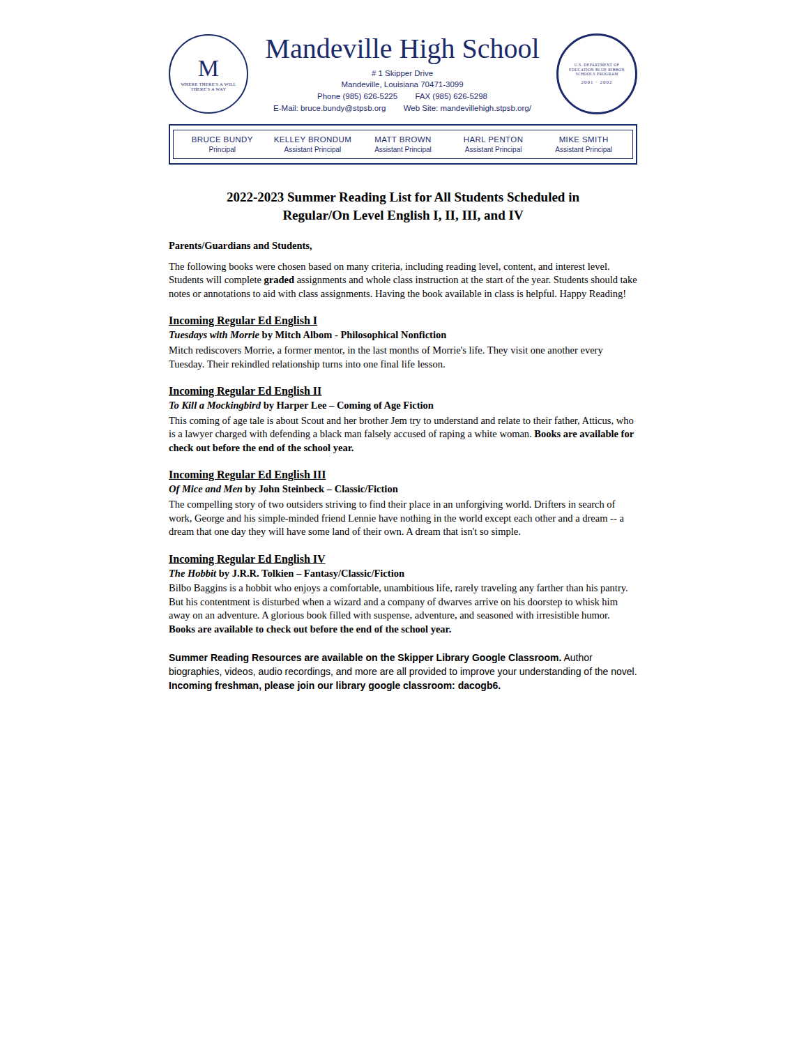M WHERE THERE'S A WILL THERE'S A WAY
Mandeville High School
# 1 Skipper Drive Mandeville, Louisiana 70471-3099 Phone (985) 626-5225 FAX (985) 626-5298 E-Mail: bruce.bundy@stpsb.org Web Site: mandevillehigh.stpsb.org/
U.S. Department of Education Blue Ribbon Schools Program 2001 · 2002
BRUCE BUNDY
Principal
KELLEY BRONDUM
Assistant Principal
MATT BROWN
Assistant Principal
HARL PENTON
Assistant Principal
MIKE SMITH
Assistant Principal
2022-2023 Summer Reading List for All Students Scheduled in
Regular/On Level English I, II, III, and IV
Parents/Guardians and Students,
The following books were chosen based on many criteria, including reading level, content, and interest level. Students will complete graded assignments and whole class instruction at the start of the year. Students should take notes or annotations to aid with class assignments. Having the book available in class is helpful. Happy Reading!
Incoming Regular Ed English I
Tuesdays with Morrie by Mitch Albom - Philosophical Nonfiction
Mitch rediscovers Morrie, a former mentor, in the last months of Morrie's life. They visit one another every Tuesday. Their rekindled relationship turns into one final life lesson.
Incoming Regular Ed English II
To Kill a Mockingbird by Harper Lee – Coming of Age Fiction
This coming of age tale is about Scout and her brother Jem try to understand and relate to their father, Atticus, who is a lawyer charged with defending a black man falsely accused of raping a white woman. Books are available for check out before the end of the school year.
Incoming Regular Ed English III
Of Mice and Men by John Steinbeck – Classic/Fiction
The compelling story of two outsiders striving to find their place in an unforgiving world. Drifters in search of work, George and his simple-minded friend Lennie have nothing in the world except each other and a dream -- a dream that one day they will have some land of their own. A dream that isn't so simple.
Incoming Regular Ed English IV
The Hobbit by J.R.R. Tolkien – Fantasy/Classic/Fiction
Bilbo Baggins is a hobbit who enjoys a comfortable, unambitious life, rarely traveling any farther than his pantry. But his contentment is disturbed when a wizard and a company of dwarves arrive on his doorstep to whisk him away on an adventure. A glorious book filled with suspense, adventure, and seasoned with irresistible humor. Books are available to check out before the end of the school year.
Summer Reading Resources are available on the Skipper Library Google Classroom. Author biographies, videos, audio recordings, and more are all provided to improve your understanding of the novel. Incoming freshman, please join our library google classroom: dacogb6.